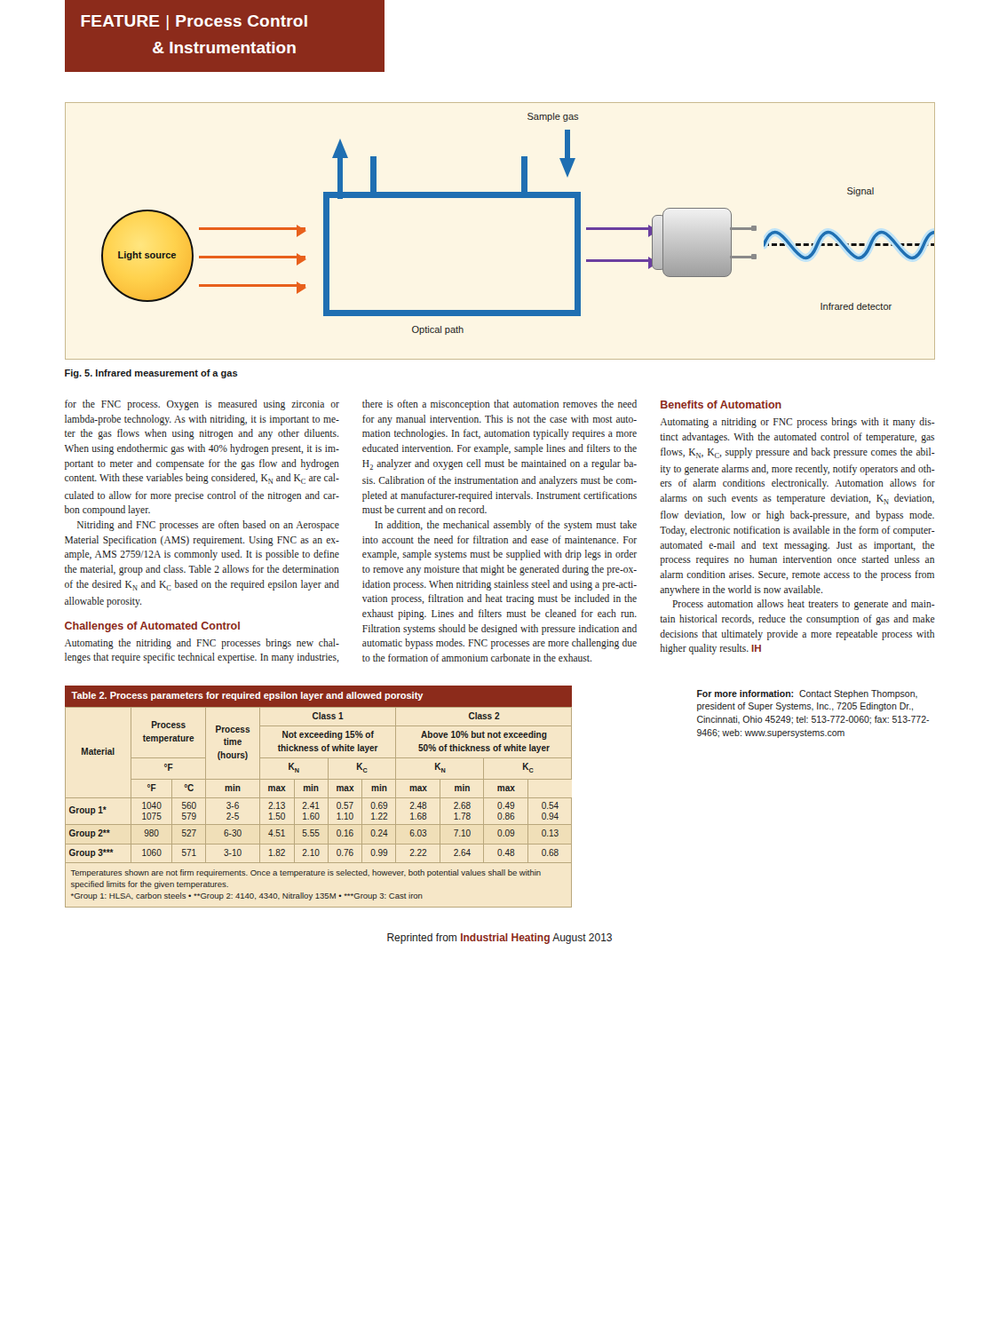FEATURE|Process Control
& Instrumentation
Light source
Sample gas
Optical path
Signal
Infrared detector
Fig. 5. Infrared measurement of a gas
for the FNC process. Oxygen is measured using zirconia or lambda-probe technology. As with nitriding, it is important to meter the gas flows when using nitrogen and any other diluents. When using endothermic gas with 40% hydrogen present, it is important to meter and compensate for the gas flow and hydrogen content. With these variables being considered, KN and KC are calculated to allow for more precise control of the nitrogen and carbon compound layer.
Nitriding and FNC processes are often based on an Aerospace Material Specification (AMS) requirement. Using FNC as an example, AMS 2759/12A is commonly used. It is possible to define the material, group and class. Table 2 allows for the determination of the desired KN and KC based on the required epsilon layer and allowable porosity.
Challenges of Automated Control
Automating the nitriding and FNC processes brings new challenges that require specific technical expertise. In many industries, there is often a misconception that automation removes the need for any manual intervention. This is not the case with most automation technologies. In fact, automation typically requires a more educated intervention. For example, sample lines and filters to the H2 analyzer and oxygen cell must be maintained on a regular basis. Calibration of the instrumentation and analyzers must be completed at manufacturer-required intervals. Instrument certifications must be current and on record.
In addition, the mechanical assembly of the system must take into account the need for filtration and ease of maintenance. For example, sample systems must be supplied with drip legs in order to remove any moisture that might be generated during the pre-oxidation process. When nitriding stainless steel and using a pre-activation process, filtration and heat tracing must be included in the exhaust piping. Lines and filters must be cleaned for each run. Filtration systems should be designed with pressure indication and automatic bypass modes. FNC processes are more challenging due to the formation of ammonium carbonate in the exhaust.
Benefits of Automation
Automating a nitriding or FNC process brings with it many distinct advantages. With the automated control of temperature, gas flows, KN, KC, supply pressure and back pressure comes the ability to generate alarms and, more recently, notify operators and others of alarm conditions electronically. Automation allows for alarms on such events as temperature deviation, KN deviation, flow deviation, low or high back-pressure, and bypass mode. Today, electronic notification is available in the form of computer-automated e-mail and text messaging. Just as important, the process requires no human intervention once started unless an alarm condition arises. Secure, remote access to the process from anywhere in the world is now available.
Process automation allows heat treaters to generate and maintain historical records, reduce the consumption of gas and make decisions that ultimately provide a more repeatable process with higher quality results. IH
Table 2. Process parameters for required epsilon layer and allowed porosity
| Material | Process temperature | Process time (hours) | Class 1 | Class 2 |
| --- | --- | --- | --- | --- |
| Not exceeding 15% of thickness of white layer | Above 10% but not exceeding 50% of thickness of white layer |
| °F | K N | K C | K N | K C |
| °F | °C | min | max | min | max | min | max | min | max |
| Group 1* | 1040 1075 | 560 579 | 3-6 2-5 | 2.13 1.50 | 2.41 1.60 | 0.57 1.10 | 0.69 1.22 | 2.48 1.68 | 2.68 1.78 | 0.49 0.86 | 0.54 0.94 |
| Group 2** | 980 | 527 | 6-30 | 4.51 | 5.55 | 0.16 | 0.24 | 6.03 | 7.10 | 0.09 | 0.13 |
| Group 3*** | 1060 | 571 | 3-10 | 1.82 | 2.10 | 0.76 | 0.99 | 2.22 | 2.64 | 0.48 | 0.68 |
Temperatures shown are not firm requirements. Once a temperature is selected, however, both potential values shall be within specified limits for the given temperatures.
*Group 1: HLSA, carbon steels • **Group 2: 4140, 4340, Nitralloy 135M • ***Group 3: Cast iron
For more information: Contact Stephen Thompson, president of Super Systems, Inc., 7205 Edington Dr., Cincinnati, Ohio 45249; tel: 513-772-0060; fax: 513-772-9466; web: www.supersystems.com
Reprinted from Industrial Heating August 2013